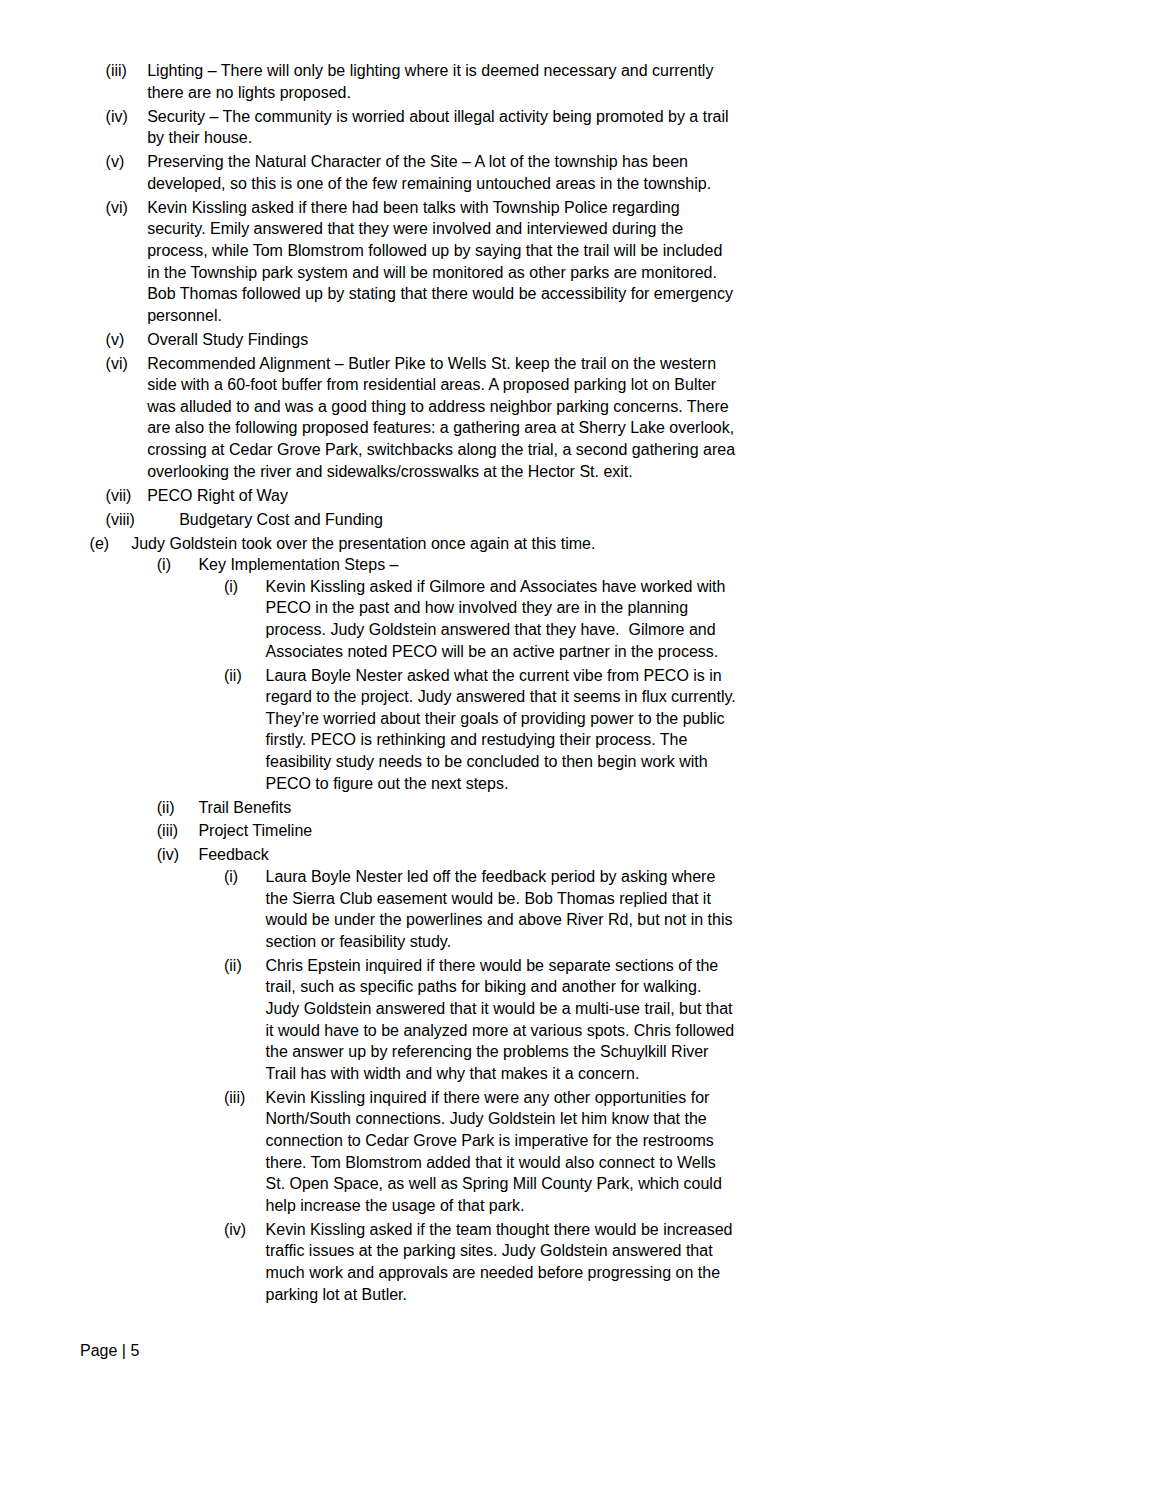(iii) Lighting – There will only be lighting where it is deemed necessary and currently there are no lights proposed.
(iv) Security – The community is worried about illegal activity being promoted by a trail by their house.
(v) Preserving the Natural Character of the Site – A lot of the township has been developed, so this is one of the few remaining untouched areas in the township.
(vi) Kevin Kissling asked if there had been talks with Township Police regarding security. Emily answered that they were involved and interviewed during the process, while Tom Blomstrom followed up by saying that the trail will be included in the Township park system and will be monitored as other parks are monitored. Bob Thomas followed up by stating that there would be accessibility for emergency personnel.
(v) Overall Study Findings
(vi) Recommended Alignment – Butler Pike to Wells St. keep the trail on the western side with a 60-foot buffer from residential areas. A proposed parking lot on Bulter was alluded to and was a good thing to address neighbor parking concerns. There are also the following proposed features: a gathering area at Sherry Lake overlook, crossing at Cedar Grove Park, switchbacks along the trial, a second gathering area overlooking the river and sidewalks/crosswalks at the Hector St. exit.
(vii) PECO Right of Way
(viii) Budgetary Cost and Funding
(e) Judy Goldstein took over the presentation once again at this time.
(i) Key Implementation Steps –
(i) Kevin Kissling asked if Gilmore and Associates have worked with PECO in the past and how involved they are in the planning process. Judy Goldstein answered that they have. Gilmore and Associates noted PECO will be an active partner in the process.
(ii) Laura Boyle Nester asked what the current vibe from PECO is in regard to the project. Judy answered that it seems in flux currently. They’re worried about their goals of providing power to the public firstly. PECO is rethinking and restudying their process. The feasibility study needs to be concluded to then begin work with PECO to figure out the next steps.
(ii) Trail Benefits
(iii) Project Timeline
(iv) Feedback
(i) Laura Boyle Nester led off the feedback period by asking where the Sierra Club easement would be. Bob Thomas replied that it would be under the powerlines and above River Rd, but not in this section or feasibility study.
(ii) Chris Epstein inquired if there would be separate sections of the trail, such as specific paths for biking and another for walking. Judy Goldstein answered that it would be a multi-use trail, but that it would have to be analyzed more at various spots. Chris followed the answer up by referencing the problems the Schuylkill River Trail has with width and why that makes it a concern.
(iii) Kevin Kissling inquired if there were any other opportunities for North/South connections. Judy Goldstein let him know that the connection to Cedar Grove Park is imperative for the restrooms there. Tom Blomstrom added that it would also connect to Wells St. Open Space, as well as Spring Mill County Park, which could help increase the usage of that park.
(iv) Kevin Kissling asked if the team thought there would be increased traffic issues at the parking sites. Judy Goldstein answered that much work and approvals are needed before progressing on the parking lot at Butler.
Page | 5